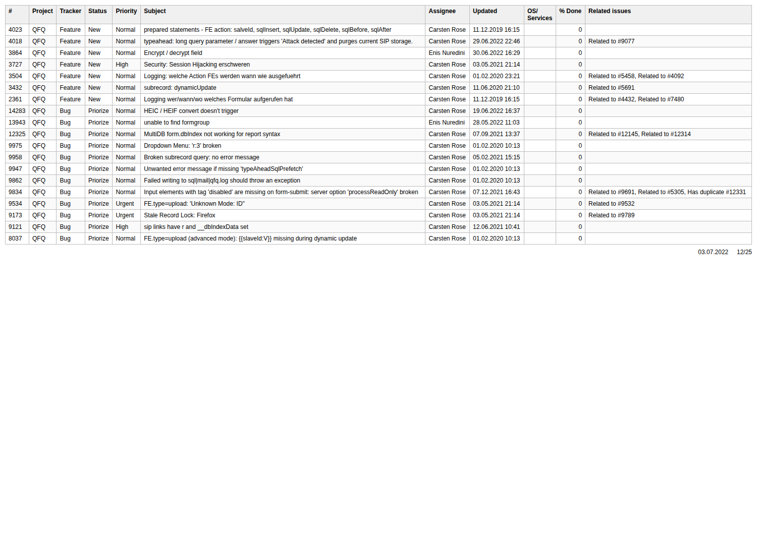| # | Project | Tracker | Status | Priority | Subject | Assignee | Updated | OS/ Services | % Done | Related issues |
| --- | --- | --- | --- | --- | --- | --- | --- | --- | --- | --- |
| 4023 | QFQ | Feature | New | Normal | prepared statements - FE action: salveId, sqlInsert, sqlUpdate, sqlDelete, sqlBefore, sqlAfter | Carsten Rose | 11.12.2019 16:15 | | 0 | |
| 4018 | QFQ | Feature | New | Normal | typeahead: long query parameter / answer triggers 'Attack detected' and purges current SIP storage. | Carsten Rose | 29.06.2022 22:46 | | 0 | Related to #9077 |
| 3864 | QFQ | Feature | New | Normal | Encrypt / decrypt field | Enis Nuredini | 30.06.2022 16:29 | | 0 | |
| 3727 | QFQ | Feature | New | High | Security: Session Hijacking erschweren | Carsten Rose | 03.05.2021 21:14 | | 0 | |
| 3504 | QFQ | Feature | New | Normal | Logging: welche Action FEs werden wann wie ausgefuehrt | Carsten Rose | 01.02.2020 23:21 | | 0 | Related to #5458, Related to #4092 |
| 3432 | QFQ | Feature | New | Normal | subrecord: dynamicUpdate | Carsten Rose | 11.06.2020 21:10 | | 0 | Related to #5691 |
| 2361 | QFQ | Feature | New | Normal | Logging wer/wann/wo welches Formular aufgerufen hat | Carsten Rose | 11.12.2019 16:15 | | 0 | Related to #4432, Related to #7480 |
| 14283 | QFQ | Bug | Priorize | Normal | HEIC / HEIF convert doesn't trigger | Carsten Rose | 19.06.2022 16:37 | | 0 | |
| 13943 | QFQ | Bug | Priorize | Normal | unable to find formgroup | Enis Nuredini | 28.05.2022 11:03 | | 0 | |
| 12325 | QFQ | Bug | Priorize | Normal | MultiDB form.dbIndex not working for report syntax | Carsten Rose | 07.09.2021 13:37 | | 0 | Related to #12145, Related to #12314 |
| 9975 | QFQ | Bug | Priorize | Normal | Dropdown Menu: 'r:3' broken | Carsten Rose | 01.02.2020 10:13 | | 0 | |
| 9958 | QFQ | Bug | Priorize | Normal | Broken subrecord query: no error message | Carsten Rose | 05.02.2021 15:15 | | 0 | |
| 9947 | QFQ | Bug | Priorize | Normal | Unwanted error message if missing 'typeAheadSqlPrefetch' | Carsten Rose | 01.02.2020 10:13 | | 0 | |
| 9862 | QFQ | Bug | Priorize | Normal | Failed writing to sql/mail/qfq.log should throw an exception | Carsten Rose | 01.02.2020 10:13 | | 0 | |
| 9834 | QFQ | Bug | Priorize | Normal | Input elements with tag 'disabled' are missing on form-submit: server option 'processReadOnly' broken | Carsten Rose | 07.12.2021 16:43 | | 0 | Related to #9691, Related to #5305, Has duplicate #12331 |
| 9534 | QFQ | Bug | Priorize | Urgent | FE.type=upload: 'Unknown Mode: ID" | Carsten Rose | 03.05.2021 21:14 | | 0 | Related to #9532 |
| 9173 | QFQ | Bug | Priorize | Urgent | Stale Record Lock: Firefox | Carsten Rose | 03.05.2021 21:14 | | 0 | Related to #9789 |
| 9121 | QFQ | Bug | Priorize | High | sip links have r and __dbIndexData set | Carsten Rose | 12.06.2021 10:41 | | 0 | |
| 8037 | QFQ | Bug | Priorize | Normal | FE.type=upload (advanced mode): {{slaveId:V}} missing during dynamic update | Carsten Rose | 01.02.2020 10:13 | | 0 | |
03.07.2022 12/25